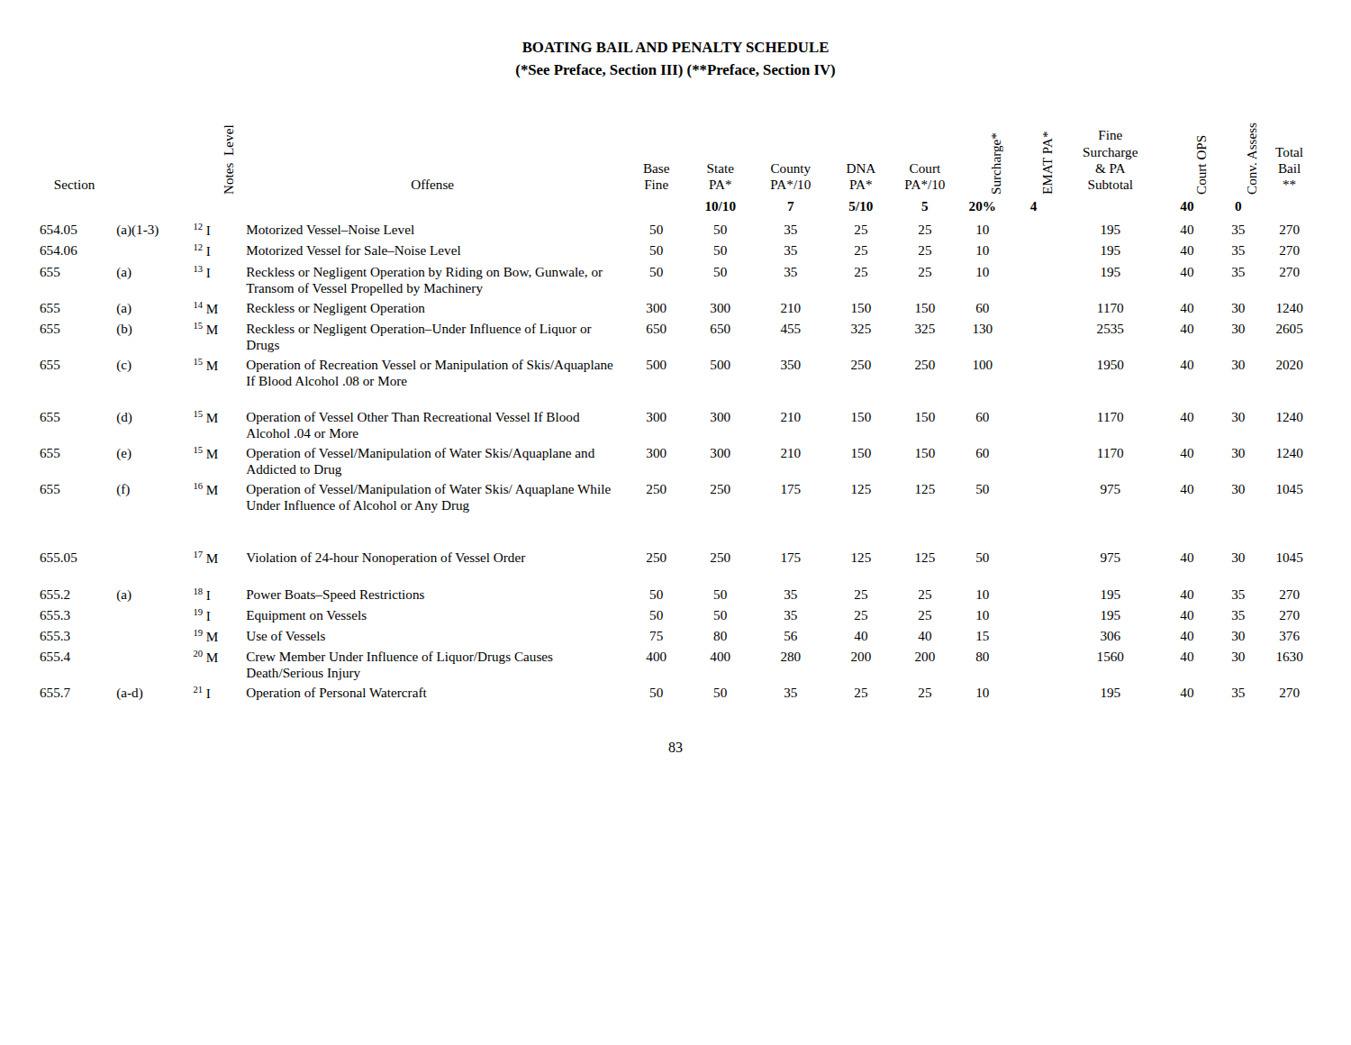BOATING BAIL AND PENALTY SCHEDULE
(*See Preface, Section III) (**Preface, Section IV)
| Section | | Notes Level | Offense | Base Fine | State PA* | County PA*/10 | DNA PA* | Court PA*/10 | Surcharge* | EMAT PA* | Fine Surcharge & PA Subtotal | Court OPS | Conv. Assess | Total Bail ** |
| --- | --- | --- | --- | --- | --- | --- | --- | --- | --- | --- | --- | --- | --- | --- |
| | | | | | 10/10 | 7 | 5/10 | 5 | 20% | 4 | | 40 | 0 | |
| 654.05 | (a)(1-3) | 12 I | Motorized Vessel–Noise Level | 50 | 50 | 35 | 25 | 25 | 10 | | 195 | 40 | 35 | 270 |
| 654.06 | | 12 I | Motorized Vessel for Sale–Noise Level | 50 | 50 | 35 | 25 | 25 | 10 | | 195 | 40 | 35 | 270 |
| 655 | (a) | 13 I | Reckless or Negligent Operation by Riding on Bow, Gunwale, or Transom of Vessel Propelled by Machinery | 50 | 50 | 35 | 25 | 25 | 10 | | 195 | 40 | 35 | 270 |
| 655 | (a) | 14 M | Reckless or Negligent Operation | 300 | 300 | 210 | 150 | 150 | 60 | | 1170 | 40 | 30 | 1240 |
| 655 | (b) | 15 M | Reckless or Negligent Operation–Under Influence of Liquor or Drugs | 650 | 650 | 455 | 325 | 325 | 130 | | 2535 | 40 | 30 | 2605 |
| 655 | (c) | 15 M | Operation of Recreation Vessel or Manipulation of Skis/Aquaplane If Blood Alcohol .08 or More | 500 | 500 | 350 | 250 | 250 | 100 | | 1950 | 40 | 30 | 2020 |
| 655 | (d) | 15 M | Operation of Vessel Other Than Recreational Vessel If Blood Alcohol .04 or More | 300 | 300 | 210 | 150 | 150 | 60 | | 1170 | 40 | 30 | 1240 |
| 655 | (e) | 15 M | Operation of Vessel/Manipulation of Water Skis/Aquaplane and Addicted to Drug | 300 | 300 | 210 | 150 | 150 | 60 | | 1170 | 40 | 30 | 1240 |
| 655 | (f) | 16 M | Operation of Vessel/Manipulation of Water Skis/ Aquaplane While Under Influence of Alcohol or Any Drug | 250 | 250 | 175 | 125 | 125 | 50 | | 975 | 40 | 30 | 1045 |
| 655.05 | | 17 M | Violation of 24-hour Nonoperation of Vessel Order | 250 | 250 | 175 | 125 | 125 | 50 | | 975 | 40 | 30 | 1045 |
| 655.2 | (a) | 18 I | Power Boats–Speed Restrictions | 50 | 50 | 35 | 25 | 25 | 10 | | 195 | 40 | 35 | 270 |
| 655.3 | | 19 I | Equipment on Vessels | 50 | 50 | 35 | 25 | 25 | 10 | | 195 | 40 | 35 | 270 |
| 655.3 | | 19 M | Use of Vessels | 75 | 80 | 56 | 40 | 40 | 15 | | 306 | 40 | 30 | 376 |
| 655.4 | | 20 M | Crew Member Under Influence of Liquor/Drugs Causes Death/Serious Injury | 400 | 400 | 280 | 200 | 200 | 80 | | 1560 | 40 | 30 | 1630 |
| 655.7 | (a-d) | 21 I | Operation of Personal Watercraft | 50 | 50 | 35 | 25 | 25 | 10 | | 195 | 40 | 35 | 270 |
83